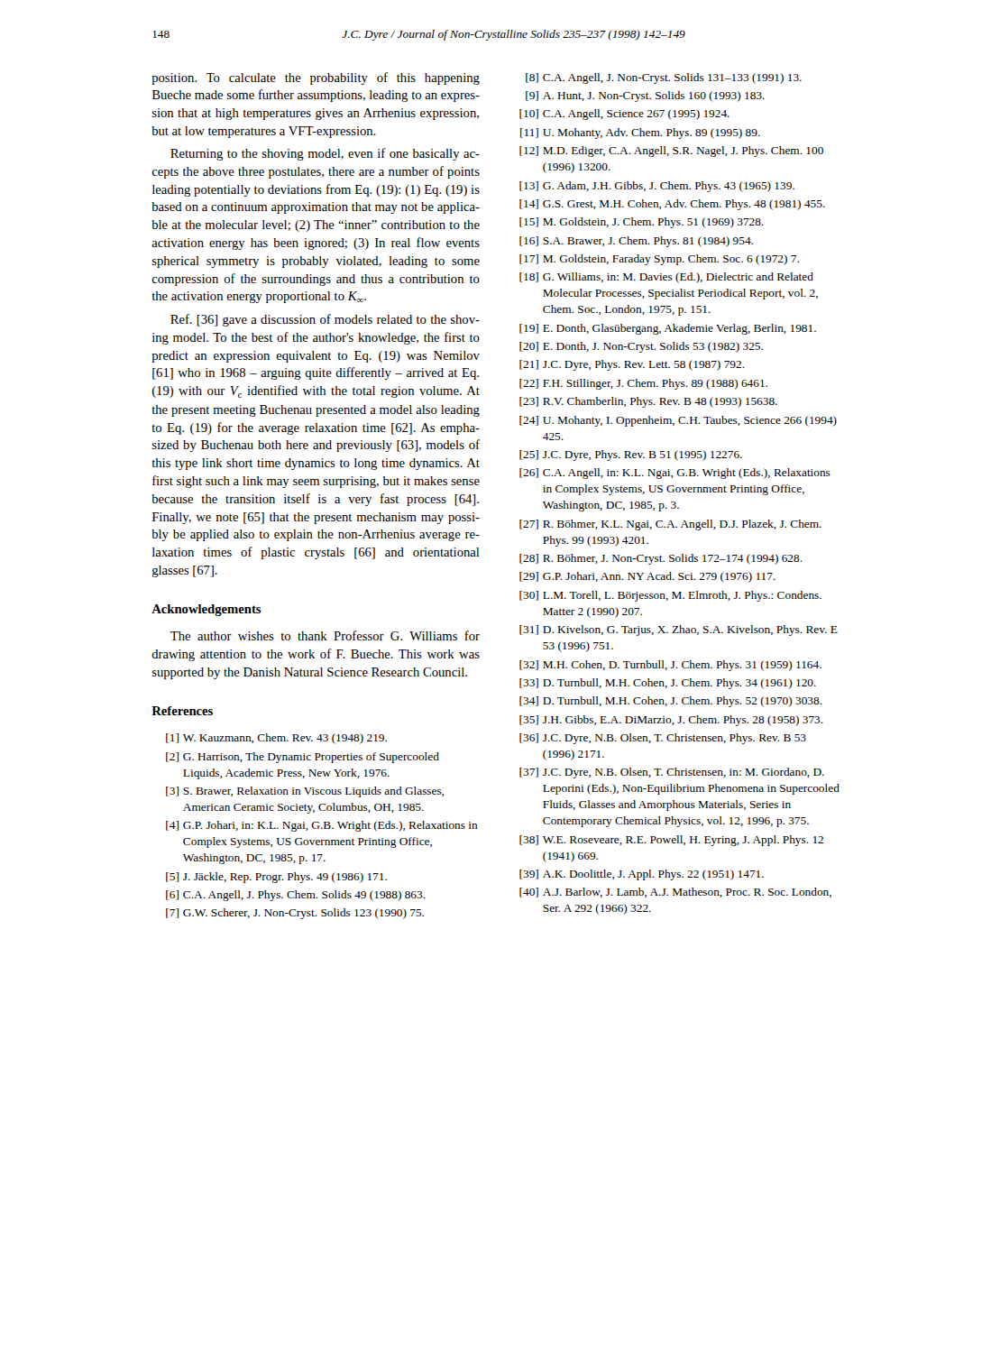148 J.C. Dyre / Journal of Non-Crystalline Solids 235–237 (1998) 142–149
position. To calculate the probability of this happening Bueche made some further assumptions, leading to an expression that at high temperatures gives an Arrhenius expression, but at low temperatures a VFT-expression.
Returning to the shoving model, even if one basically accepts the above three postulates, there are a number of points leading potentially to deviations from Eq. (19): (1) Eq. (19) is based on a continuum approximation that may not be applicable at the molecular level; (2) The “inner” contribution to the activation energy has been ignored; (3) In real flow events spherical symmetry is probably violated, leading to some compression of the surroundings and thus a contribution to the activation energy proportional to K∞.
Ref. [36] gave a discussion of models related to the shoving model. To the best of the author's knowledge, the first to predict an expression equivalent to Eq. (19) was Nemilov [61] who in 1968 – arguing quite differently – arrived at Eq. (19) with our Vc identified with the total region volume. At the present meeting Buchenau presented a model also leading to Eq. (19) for the average relaxation time [62]. As emphasized by Buchenau both here and previously [63], models of this type link short time dynamics to long time dynamics. At first sight such a link may seem surprising, but it makes sense because the transition itself is a very fast process [64]. Finally, we note [65] that the present mechanism may possibly be applied also to explain the non-Arrhenius average relaxation times of plastic crystals [66] and orientational glasses [67].
Acknowledgements
The author wishes to thank Professor G. Williams for drawing attention to the work of F. Bueche. This work was supported by the Danish Natural Science Research Council.
References
[1] W. Kauzmann, Chem. Rev. 43 (1948) 219.
[2] G. Harrison, The Dynamic Properties of Supercooled Liquids, Academic Press, New York, 1976.
[3] S. Brawer, Relaxation in Viscous Liquids and Glasses, American Ceramic Society, Columbus, OH, 1985.
[4] G.P. Johari, in: K.L. Ngai, G.B. Wright (Eds.), Relaxations in Complex Systems, US Government Printing Office, Washington, DC, 1985, p. 17.
[5] J. Jäckle, Rep. Progr. Phys. 49 (1986) 171.
[6] C.A. Angell, J. Phys. Chem. Solids 49 (1988) 863.
[7] G.W. Scherer, J. Non-Cryst. Solids 123 (1990) 75.
[8] C.A. Angell, J. Non-Cryst. Solids 131–133 (1991) 13.
[9] A. Hunt, J. Non-Cryst. Solids 160 (1993) 183.
[10] C.A. Angell, Science 267 (1995) 1924.
[11] U. Mohanty, Adv. Chem. Phys. 89 (1995) 89.
[12] M.D. Ediger, C.A. Angell, S.R. Nagel, J. Phys. Chem. 100 (1996) 13200.
[13] G. Adam, J.H. Gibbs, J. Chem. Phys. 43 (1965) 139.
[14] G.S. Grest, M.H. Cohen, Adv. Chem. Phys. 48 (1981) 455.
[15] M. Goldstein, J. Chem. Phys. 51 (1969) 3728.
[16] S.A. Brawer, J. Chem. Phys. 81 (1984) 954.
[17] M. Goldstein, Faraday Symp. Chem. Soc. 6 (1972) 7.
[18] G. Williams, in: M. Davies (Ed.), Dielectric and Related Molecular Processes, Specialist Periodical Report, vol. 2, Chem. Soc., London, 1975, p. 151.
[19] E. Donth, Glasübergang, Akademie Verlag, Berlin, 1981.
[20] E. Donth, J. Non-Cryst. Solids 53 (1982) 325.
[21] J.C. Dyre, Phys. Rev. Lett. 58 (1987) 792.
[22] F.H. Stillinger, J. Chem. Phys. 89 (1988) 6461.
[23] R.V. Chamberlin, Phys. Rev. B 48 (1993) 15638.
[24] U. Mohanty, I. Oppenheim, C.H. Taubes, Science 266 (1994) 425.
[25] J.C. Dyre, Phys. Rev. B 51 (1995) 12276.
[26] C.A. Angell, in: K.L. Ngai, G.B. Wright (Eds.), Relaxations in Complex Systems, US Government Printing Office, Washington, DC, 1985, p. 3.
[27] R. Böhmer, K.L. Ngai, C.A. Angell, D.J. Plazek, J. Chem. Phys. 99 (1993) 4201.
[28] R. Böhmer, J. Non-Cryst. Solids 172–174 (1994) 628.
[29] G.P. Johari, Ann. NY Acad. Sci. 279 (1976) 117.
[30] L.M. Torell, L. Börjesson, M. Elmroth, J. Phys.: Condens. Matter 2 (1990) 207.
[31] D. Kivelson, G. Tarjus, X. Zhao, S.A. Kivelson, Phys. Rev. E 53 (1996) 751.
[32] M.H. Cohen, D. Turnbull, J. Chem. Phys. 31 (1959) 1164.
[33] D. Turnbull, M.H. Cohen, J. Chem. Phys. 34 (1961) 120.
[34] D. Turnbull, M.H. Cohen, J. Chem. Phys. 52 (1970) 3038.
[35] J.H. Gibbs, E.A. DiMarzio, J. Chem. Phys. 28 (1958) 373.
[36] J.C. Dyre, N.B. Olsen, T. Christensen, Phys. Rev. B 53 (1996) 2171.
[37] J.C. Dyre, N.B. Olsen, T. Christensen, in: M. Giordano, D. Leporini (Eds.), Non-Equilibrium Phenomena in Supercooled Fluids, Glasses and Amorphous Materials, Series in Contemporary Chemical Physics, vol. 12, 1996, p. 375.
[38] W.E. Roseveare, R.E. Powell, H. Eyring, J. Appl. Phys. 12 (1941) 669.
[39] A.K. Doolittle, J. Appl. Phys. 22 (1951) 1471.
[40] A.J. Barlow, J. Lamb, A.J. Matheson, Proc. R. Soc. London, Ser. A 292 (1966) 322.